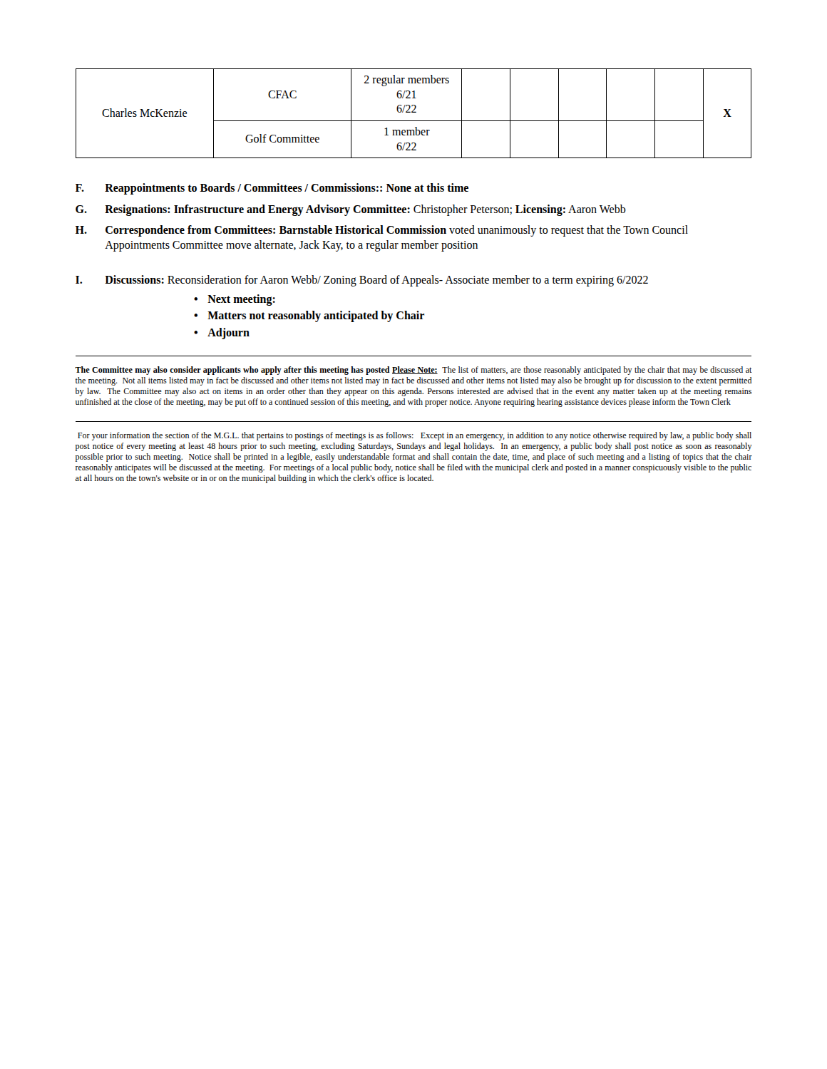| Charles McKenzie | CFAC | 2 regular members 6/21 6/22 | | | | | | X |
| Golf Committee | 1 member 6/22 | | | | | |
F. Reappointments to Boards / Committees / Commissions:: None at this time
G. Resignations: Infrastructure and Energy Advisory Committee: Christopher Peterson; Licensing: Aaron Webb
H. Correspondence from Committees: Barnstable Historical Commission voted unanimously to request that the Town Council Appointments Committee move alternate, Jack Kay, to a regular member position
I. Discussions: Reconsideration for Aaron Webb/ Zoning Board of Appeals- Associate member to a term expiring 6/2022
Next meeting:
Matters not reasonably anticipated by Chair
Adjourn
The Committee may also consider applicants who apply after this meeting has posted Please Note: The list of matters, are those reasonably anticipated by the chair that may be discussed at the meeting. Not all items listed may in fact be discussed and other items not listed may in fact be discussed and other items not listed may also be brought up for discussion to the extent permitted by law. The Committee may also act on items in an order other than they appear on this agenda. Persons interested are advised that in the event any matter taken up at the meeting remains unfinished at the close of the meeting, may be put off to a continued session of this meeting, and with proper notice. Anyone requiring hearing assistance devices please inform the Town Clerk
For your information the section of the M.G.L. that pertains to postings of meetings is as follows: Except in an emergency, in addition to any notice otherwise required by law, a public body shall post notice of every meeting at least 48 hours prior to such meeting, excluding Saturdays, Sundays and legal holidays. In an emergency, a public body shall post notice as soon as reasonably possible prior to such meeting. Notice shall be printed in a legible, easily understandable format and shall contain the date, time, and place of such meeting and a listing of topics that the chair reasonably anticipates will be discussed at the meeting. For meetings of a local public body, notice shall be filed with the municipal clerk and posted in a manner conspicuously visible to the public at all hours on the town's website or in or on the municipal building in which the clerk's office is located.